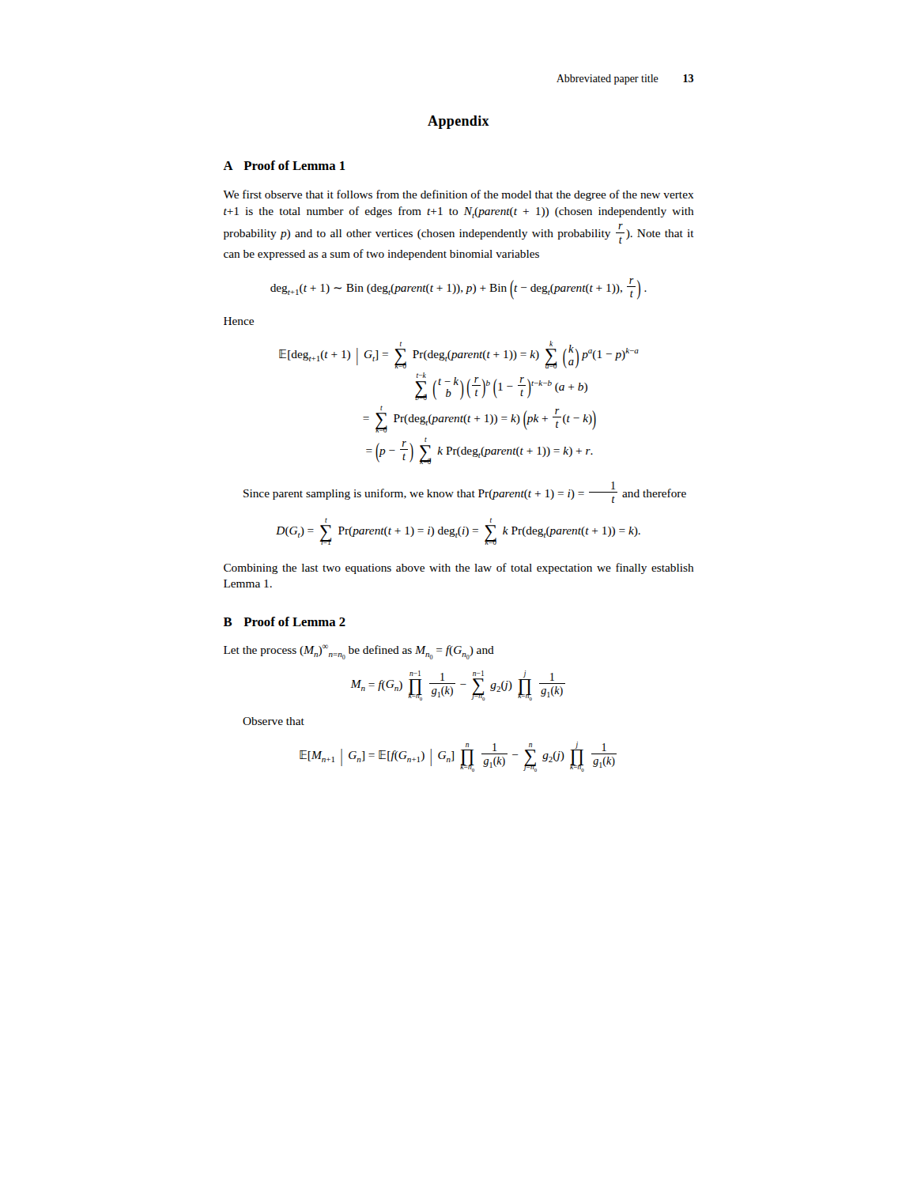Abbreviated paper title 13
Appendix
AProof of Lemma 1
We first observe that it follows from the definition of the model that the degree of the new vertex t+1 is the total number of edges from t+1 to Nt(parent(t + 1)) (chosen independently with probability p) and to all other vertices (chosen independently with probability rt). Note that it can be expressed as a sum of two independent binomial variables
degt+1(t + 1) ∼ Bin (degt(parent(t + 1)), p) + Bin (t − degt(parent(t + 1)), rt) .
Hence
𝔼[degt+1(t + 1) | Gt] = t∑k=0 Pr(degt(parent(t + 1)) = k) k∑a=0 ka pa(1 − p)k−a t−k∑b=0 t − k b (rt)b (1 − rt)t−k−b (a + b) = t∑k=0 Pr(degt(parent(t + 1)) = k) (pk + rt(t − k)) = (p − rt) t∑k=0 k Pr(degt(parent(t + 1)) = k) + r.
Since parent sampling is uniform, we know that Pr(parent(t + 1) = i) = 1 t and therefore
D(Gt) = t∑i=1 Pr(parent(t + 1) = i) degt(i) = t∑k=0 k Pr(degt(parent(t + 1)) = k).
Combining the last two equations above with the law of total expectation we finally establish Lemma 1.
BProof of Lemma 2
Let the process (Mn)∞n=n0 be defined as Mn0 = f(Gn0) and
Mn = f(Gn) n−1∏k=n0 1 g1(k) − n−1∑j=n0 g2(j) j∏k=n0 1 g1(k)
Observe that
𝔼[Mn+1 | Gn] = 𝔼[f(Gn+1) | Gn] n∏k=n0 1 g1(k) − n∑j=n0 g2(j) j∏k=n0 1 g1(k)